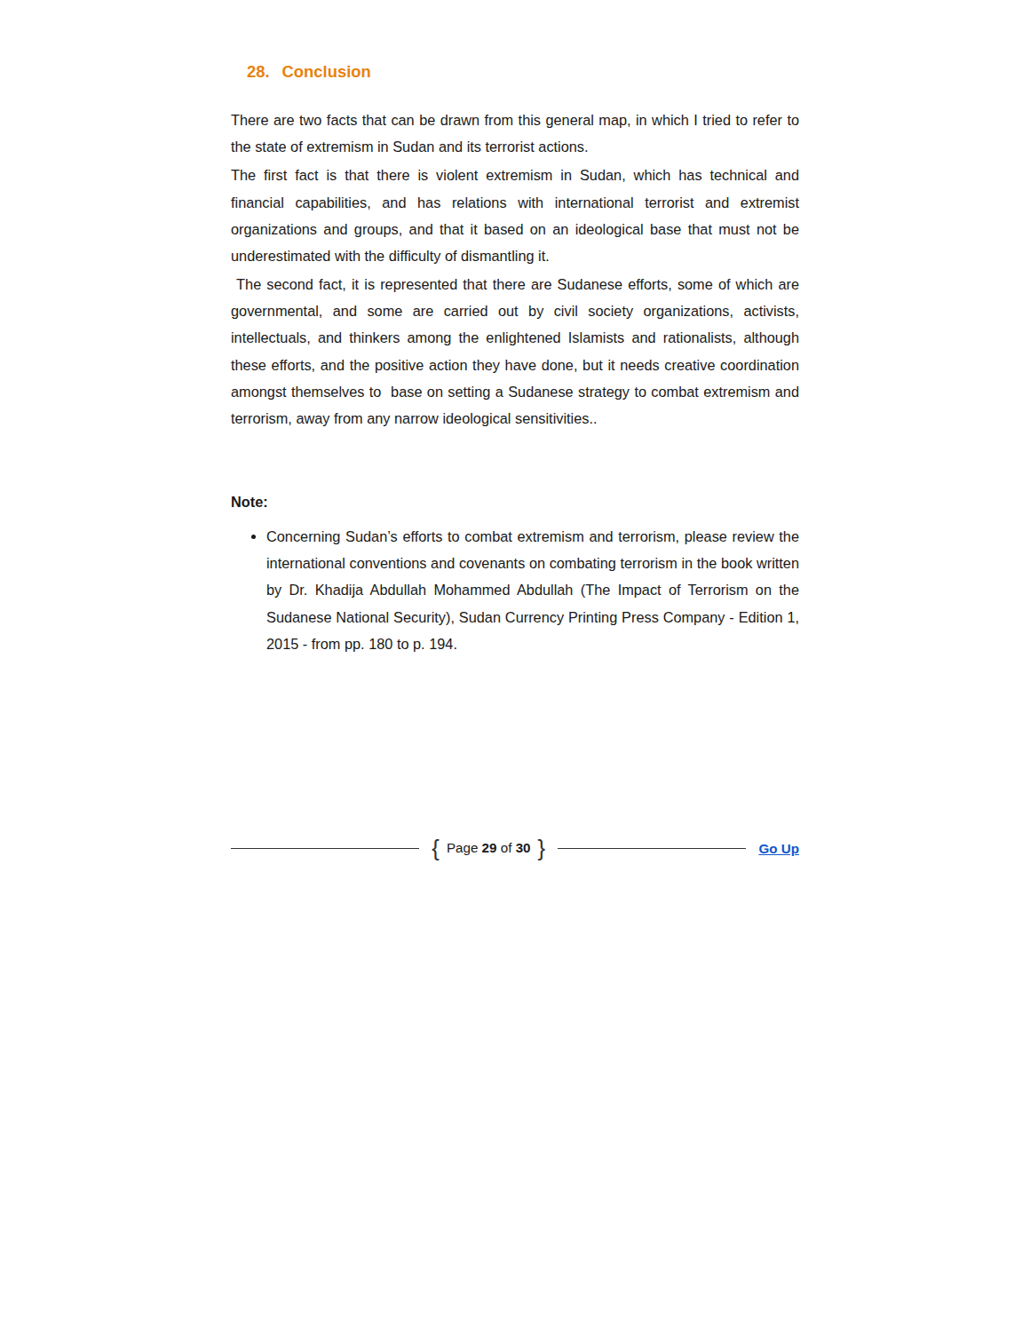28. Conclusion
There are two facts that can be drawn from this general map, in which I tried to refer to the state of extremism in Sudan and its terrorist actions.
The first fact is that there is violent extremism in Sudan, which has technical and financial capabilities, and has relations with international terrorist and extremist organizations and groups, and that it based on an ideological base that must not be underestimated with the difficulty of dismantling it.
The second fact, it is represented that there are Sudanese efforts, some of which are governmental, and some are carried out by civil society organizations, activists, intellectuals, and thinkers among the enlightened Islamists and rationalists, although these efforts, and the positive action they have done, but it needs creative coordination amongst themselves to base on setting a Sudanese strategy to combat extremism and terrorism, away from any narrow ideological sensitivities..
Note:
Concerning Sudan’s efforts to combat extremism and terrorism, please review the international conventions and covenants on combating terrorism in the book written by Dr. Khadija Abdullah Mohammed Abdullah (The Impact of Terrorism on the Sudanese National Security), Sudan Currency Printing Press Company - Edition 1, 2015 - from pp. 180 to p. 194.
Page 29 of 30
Go Up